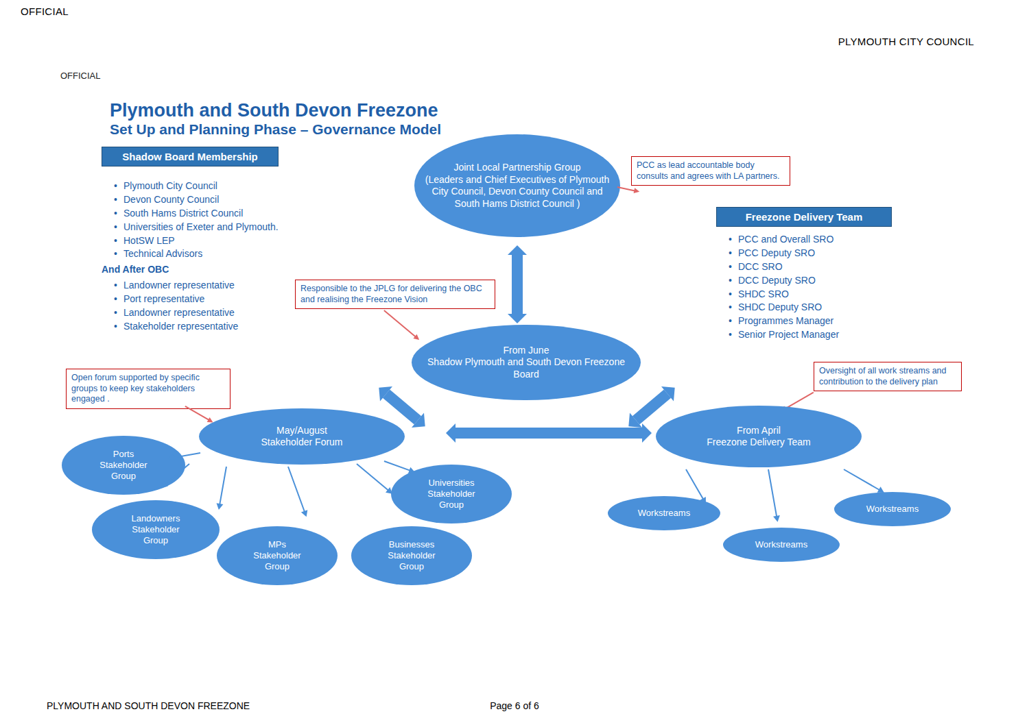OFFICIAL
PLYMOUTH CITY COUNCIL
OFFICIAL
Plymouth and South Devon Freezone Set Up and Planning Phase – Governance Model
Shadow Board Membership
Plymouth City Council
Devon County Council
South Hams District Council
Universities of Exeter and Plymouth.
HotSW LEP
Technical Advisors
And After OBC
Landowner representative
Port representative
Landowner representative
Stakeholder representative
Freezone Delivery Team
PCC and Overall SRO
PCC Deputy SRO
DCC SRO
DCC Deputy SRO
SHDC SRO
SHDC Deputy SRO
Programmes Manager
Senior Project Manager
Joint Local Partnership Group
(Leaders and Chief Executives of Plymouth City Council, Devon County Council and South Hams District Council )
PCC as lead accountable body consults and agrees with LA partners.
Responsible to the JPLG for delivering the OBC and realising the Freezone Vision
From June
Shadow Plymouth and South Devon Freezone Board
Oversight of all work streams and contribution to the delivery plan
Open forum supported by specific groups to keep key stakeholders engaged .
May/August
Stakeholder Forum
From April
Freezone Delivery Team
Ports
Stakeholder
Group
Landowners
Stakeholder
Group
MPs
Stakeholder
Group
Businesses
Stakeholder
Group
Universities
Stakeholder
Group
Workstreams
Workstreams
Workstreams
PLYMOUTH AND SOUTH DEVON FREEZONE
Page 6 of 6